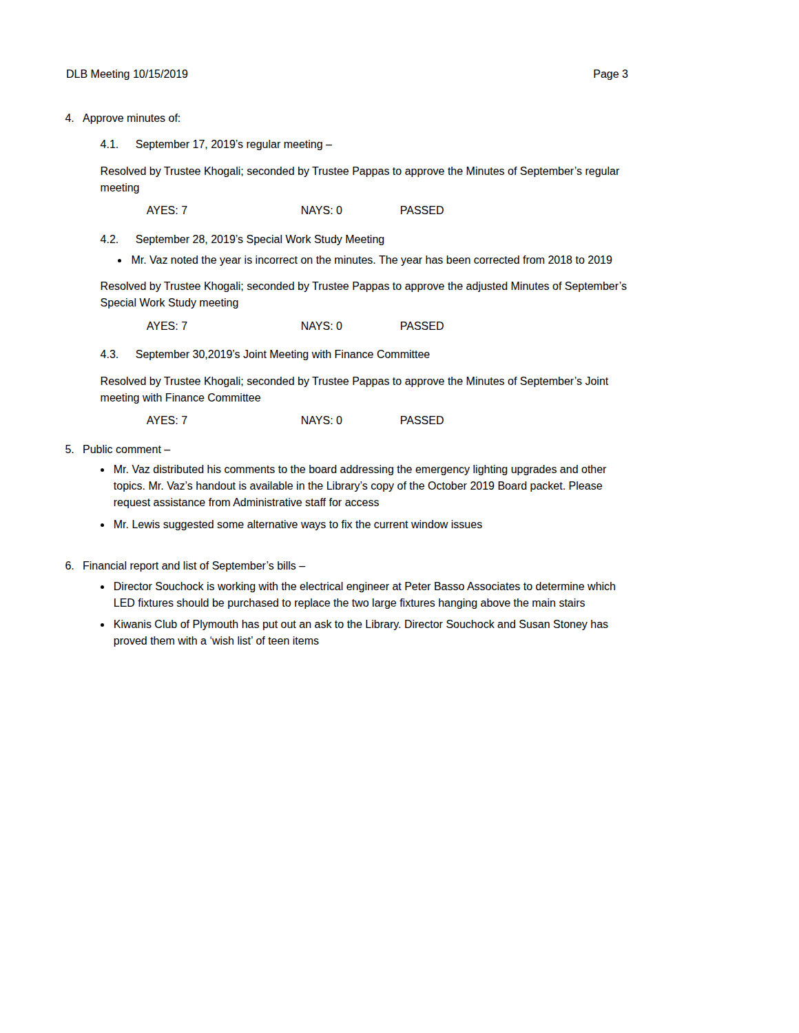DLB Meeting 10/15/2019
Page 3
4. Approve minutes of:
4.1. September 17, 2019’s regular meeting –
Resolved by Trustee Khogali; seconded by Trustee Pappas to approve the Minutes of September’s regular meeting
AYES: 7 NAYS: 0 PASSED
4.2. September 28, 2019’s Special Work Study Meeting
Mr. Vaz noted the year is incorrect on the minutes. The year has been corrected from 2018 to 2019
Resolved by Trustee Khogali; seconded by Trustee Pappas to approve the adjusted Minutes of September’s Special Work Study meeting
AYES: 7 NAYS: 0 PASSED
4.3. September 30,2019’s Joint Meeting with Finance Committee
Resolved by Trustee Khogali; seconded by Trustee Pappas to approve the Minutes of September’s Joint meeting with Finance Committee
AYES: 7 NAYS: 0 PASSED
5. Public comment –
Mr. Vaz distributed his comments to the board addressing the emergency lighting upgrades and other topics. Mr. Vaz’s handout is available in the Library’s copy of the October 2019 Board packet. Please request assistance from Administrative staff for access
Mr. Lewis suggested some alternative ways to fix the current window issues
6. Financial report and list of September’s bills –
Director Souchock is working with the electrical engineer at Peter Basso Associates to determine which LED fixtures should be purchased to replace the two large fixtures hanging above the main stairs
Kiwanis Club of Plymouth has put out an ask to the Library. Director Souchock and Susan Stoney has proved them with a ‘wish list’ of teen items